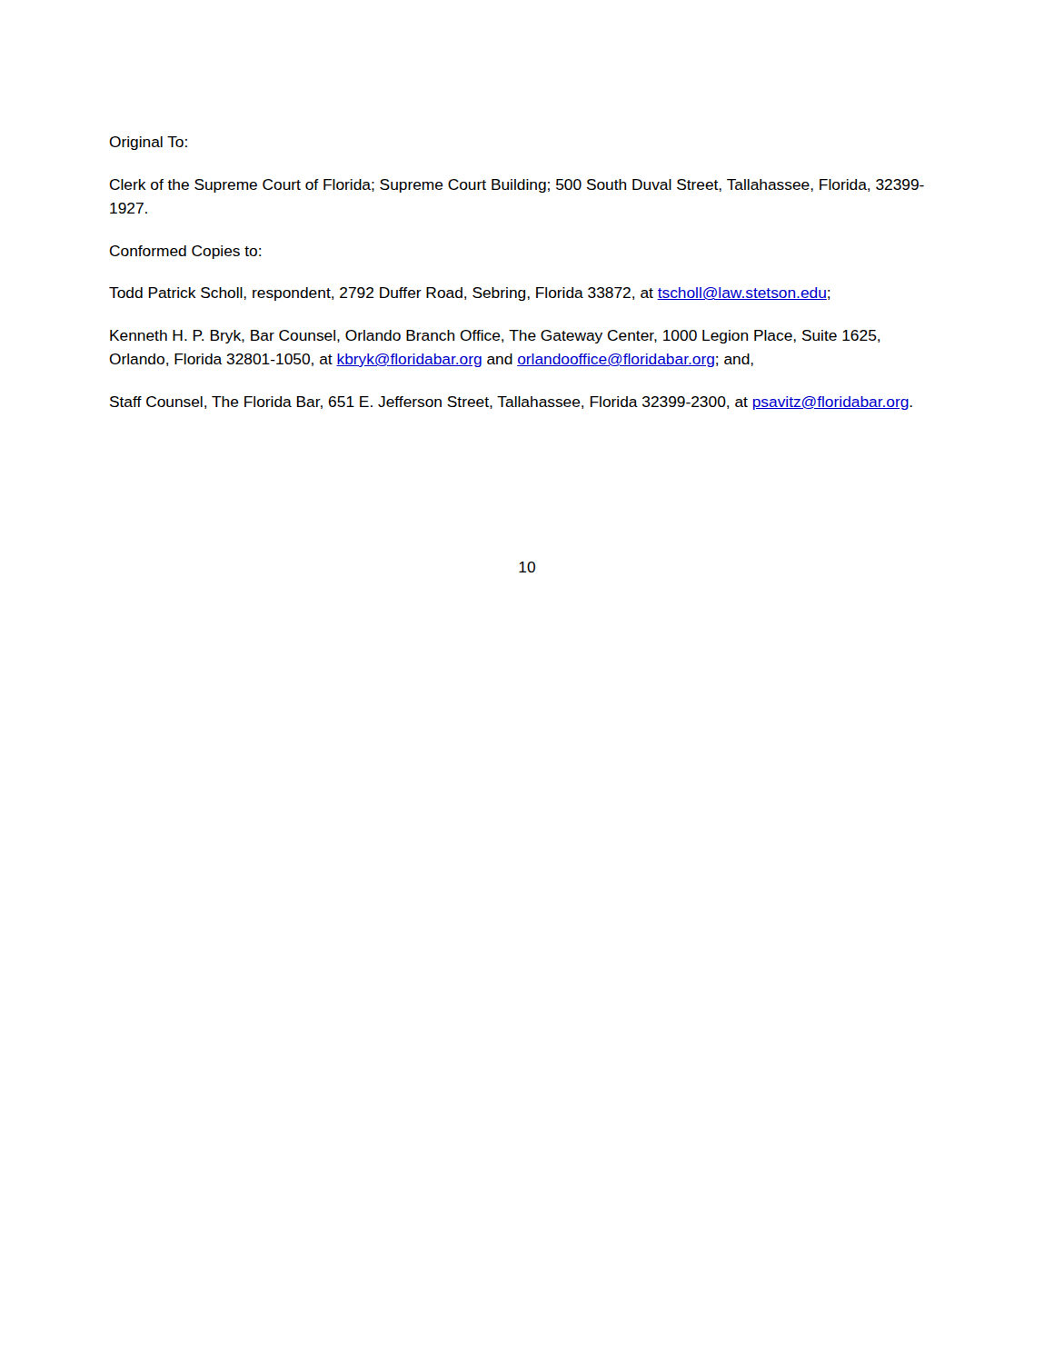Original To:
Clerk of the Supreme Court of Florida; Supreme Court Building; 500 South Duval Street, Tallahassee, Florida, 32399-1927.
Conformed Copies to:
Todd Patrick Scholl, respondent, 2792 Duffer Road, Sebring, Florida 33872, at tscholl@law.stetson.edu;
Kenneth H. P. Bryk, Bar Counsel, Orlando Branch Office, The Gateway Center, 1000 Legion Place, Suite 1625, Orlando, Florida 32801-1050, at kbryk@floridabar.org and orlandooffice@floridabar.org; and,
Staff Counsel, The Florida Bar, 651 E. Jefferson Street, Tallahassee, Florida 32399-2300, at psavitz@floridabar.org.
10